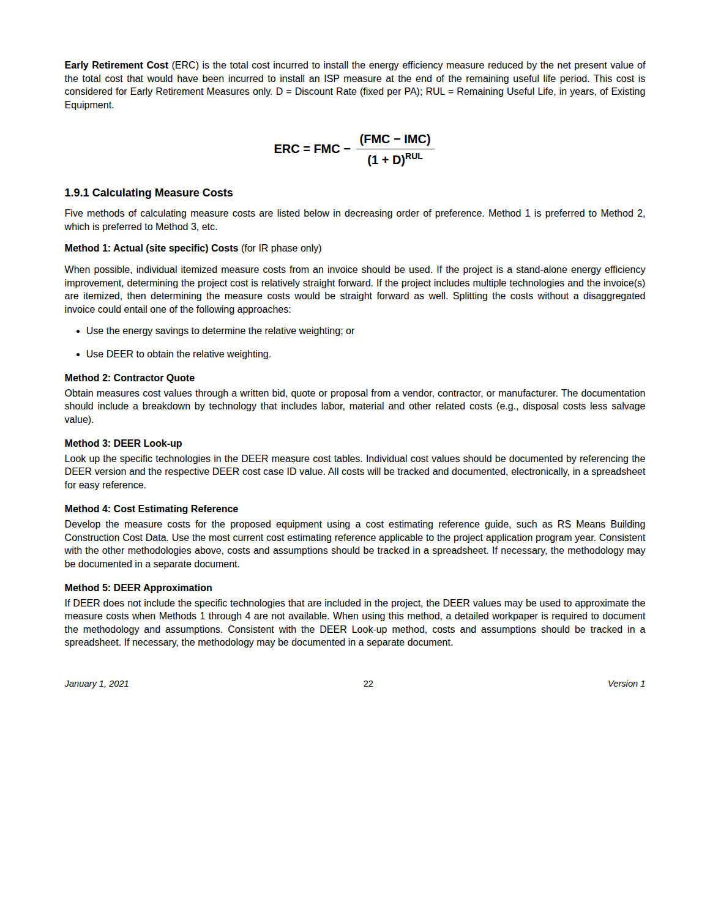Early Retirement Cost (ERC) is the total cost incurred to install the energy efficiency measure reduced by the net present value of the total cost that would have been incurred to install an ISP measure at the end of the remaining useful life period. This cost is considered for Early Retirement Measures only. D = Discount Rate (fixed per PA); RUL = Remaining Useful Life, in years, of Existing Equipment.
ERC = FMC − (FMC − IMC) (1 + D)RUL
1.9.1 Calculating Measure Costs
Five methods of calculating measure costs are listed below in decreasing order of preference. Method 1 is preferred to Method 2, which is preferred to Method 3, etc.
Method 1: Actual (site specific) Costs (for IR phase only)
When possible, individual itemized measure costs from an invoice should be used. If the project is a stand-alone energy efficiency improvement, determining the project cost is relatively straight forward. If the project includes multiple technologies and the invoice(s) are itemized, then determining the measure costs would be straight forward as well. Splitting the costs without a disaggregated invoice could entail one of the following approaches:
Use the energy savings to determine the relative weighting; or
Use DEER to obtain the relative weighting.
Method 2: Contractor Quote
Obtain measures cost values through a written bid, quote or proposal from a vendor, contractor, or manufacturer. The documentation should include a breakdown by technology that includes labor, material and other related costs (e.g., disposal costs less salvage value).
Method 3: DEER Look-up
Look up the specific technologies in the DEER measure cost tables. Individual cost values should be documented by referencing the DEER version and the respective DEER cost case ID value. All costs will be tracked and documented, electronically, in a spreadsheet for easy reference.
Method 4: Cost Estimating Reference
Develop the measure costs for the proposed equipment using a cost estimating reference guide, such as RS Means Building Construction Cost Data. Use the most current cost estimating reference applicable to the project application program year. Consistent with the other methodologies above, costs and assumptions should be tracked in a spreadsheet. If necessary, the methodology may be documented in a separate document.
Method 5: DEER Approximation
If DEER does not include the specific technologies that are included in the project, the DEER values may be used to approximate the measure costs when Methods 1 through 4 are not available. When using this method, a detailed workpaper is required to document the methodology and assumptions. Consistent with the DEER Look-up method, costs and assumptions should be tracked in a spreadsheet. If necessary, the methodology may be documented in a separate document.
January 1, 2021 22 Version 1